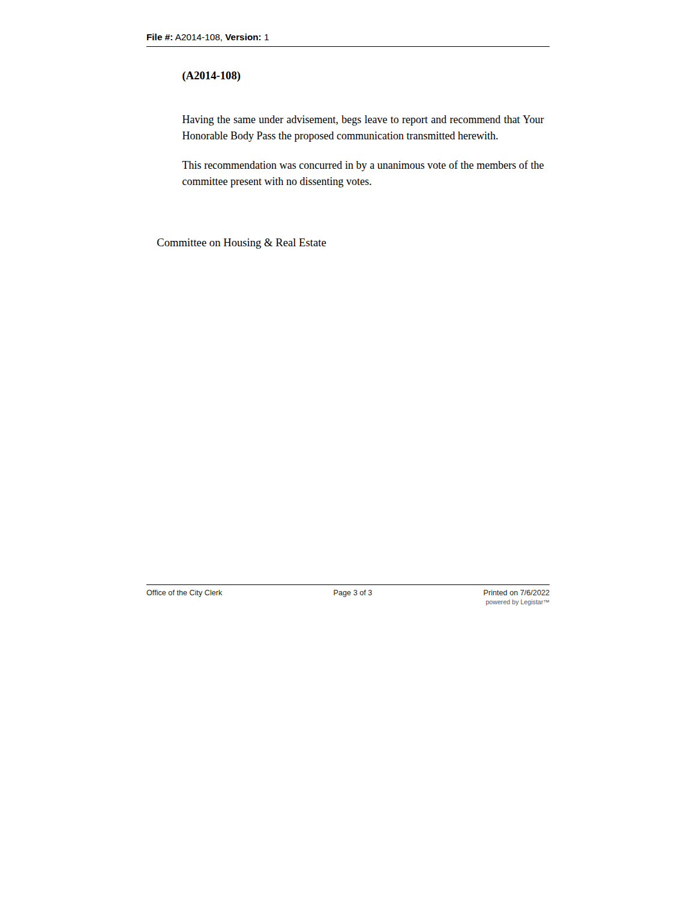File #: A2014-108, Version: 1
(A2014-108)
Having the same under advisement, begs leave to report and recommend that Your Honorable Body Pass the proposed communication transmitted herewith.
This recommendation was concurred in by a unanimous vote of the members of the committee present with no dissenting votes.
Committee on Housing & Real Estate
Office of the City Clerk
Page 3 of 3
Printed on 7/6/2022 powered by Legistar™